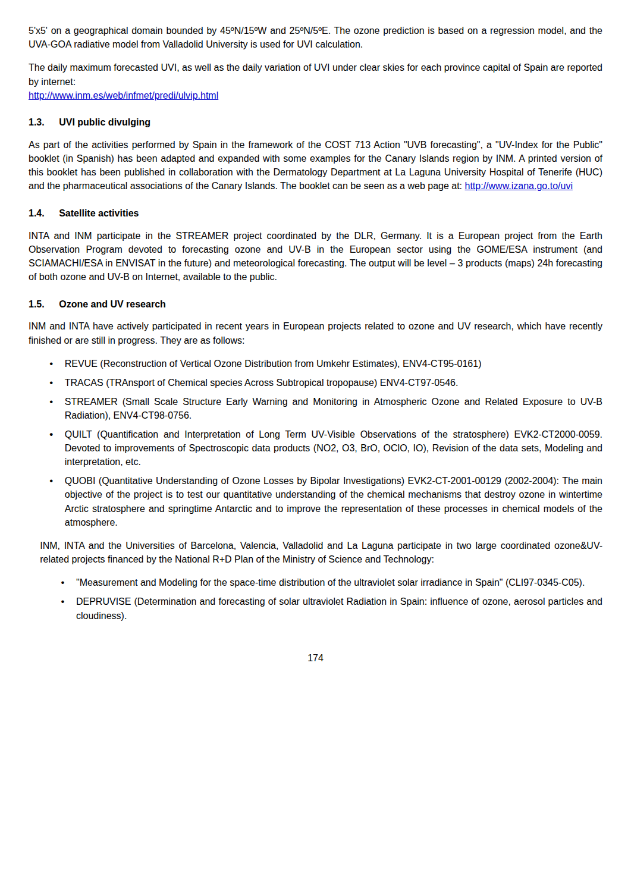5'x5' on a geographical domain bounded by 45ºN/15ºW and 25ºN/5ºE. The ozone prediction is based on a regression model, and the UVA-GOA radiative model from Valladolid University is used for UVI calculation.
The daily maximum forecasted UVI, as well as the daily variation of UVI under clear skies for each province capital of Spain are reported by internet:
http://www.inm.es/web/infmet/predi/ulvip.html
1.3. UVI public divulging
As part of the activities performed by Spain in the framework of the COST 713 Action "UVB forecasting", a "UV-Index for the Public" booklet (in Spanish) has been adapted and expanded with some examples for the Canary Islands region by INM. A printed version of this booklet has been published in collaboration with the Dermatology Department at La Laguna University Hospital of Tenerife (HUC) and the pharmaceutical associations of the Canary Islands. The booklet can be seen as a web page at: http://www.izana.go.to/uvi
1.4. Satellite activities
INTA and INM participate in the STREAMER project coordinated by the DLR, Germany. It is a European project from the Earth Observation Program devoted to forecasting ozone and UV-B in the European sector using the GOME/ESA instrument (and SCIAMACHI/ESA in ENVISAT in the future) and meteorological forecasting. The output will be level – 3 products (maps) 24h forecasting of both ozone and UV-B on Internet, available to the public.
1.5. Ozone and UV research
INM and INTA have actively participated in recent years in European projects related to ozone and UV research, which have recently finished or are still in progress. They are as follows:
REVUE (Reconstruction of Vertical Ozone Distribution from Umkehr Estimates), ENV4-CT95-0161)
TRACAS (TRAnsport of Chemical species Across Subtropical tropopause) ENV4-CT97-0546.
STREAMER (Small Scale Structure Early Warning and Monitoring in Atmospheric Ozone and Related Exposure to UV-B Radiation), ENV4-CT98-0756.
QUILT (Quantification and Interpretation of Long Term UV-Visible Observations of the stratosphere) EVK2-CT2000-0059. Devoted to improvements of Spectroscopic data products (NO2, O3, BrO, OClO, IO), Revision of the data sets, Modeling and interpretation, etc.
QUOBI (Quantitative Understanding of Ozone Losses by Bipolar Investigations) EVK2-CT-2001-00129 (2002-2004): The main objective of the project is to test our quantitative understanding of the chemical mechanisms that destroy ozone in wintertime Arctic stratosphere and springtime Antarctic and to improve the representation of these processes in chemical models of the atmosphere.
INM, INTA and the Universities of Barcelona, Valencia, Valladolid and La Laguna participate in two large coordinated ozone&UV-related projects financed by the National R+D Plan of the Ministry of Science and Technology:
"Measurement and Modeling for the space-time distribution of the ultraviolet solar irradiance in Spain" (CLI97-0345-C05).
DEPRUVISE (Determination and forecasting of solar ultraviolet Radiation in Spain: influence of ozone, aerosol particles and cloudiness).
174